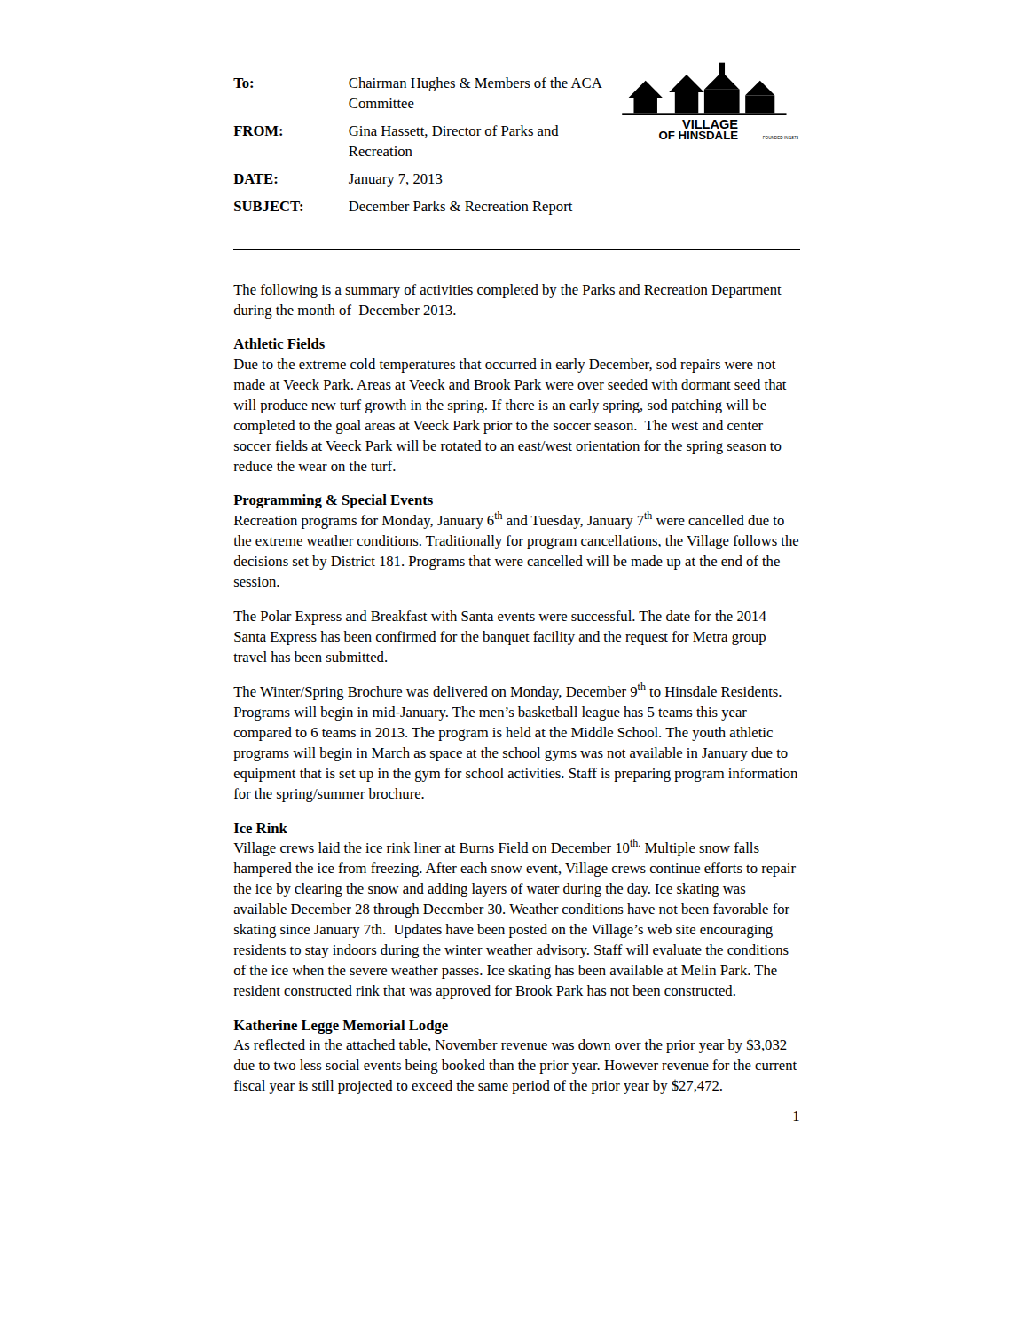| To: | Chairman Hughes & Members of the ACA Committee |
| FROM: | Gina Hassett, Director of Parks and Recreation |
| DATE: | January 7, 2013 |
| SUBJECT: | December Parks & Recreation Report |
The following is a summary of activities completed by the Parks and Recreation Department during the month of December 2013.
Athletic Fields
Due to the extreme cold temperatures that occurred in early December, sod repairs were not made at Veeck Park. Areas at Veeck and Brook Park were over seeded with dormant seed that will produce new turf growth in the spring. If there is an early spring, sod patching will be completed to the goal areas at Veeck Park prior to the soccer season. The west and center soccer fields at Veeck Park will be rotated to an east/west orientation for the spring season to reduce the wear on the turf.
Programming & Special Events
Recreation programs for Monday, January 6th and Tuesday, January 7th were cancelled due to the extreme weather conditions. Traditionally for program cancellations, the Village follows the decisions set by District 181. Programs that were cancelled will be made up at the end of the session.
The Polar Express and Breakfast with Santa events were successful. The date for the 2014 Santa Express has been confirmed for the banquet facility and the request for Metra group travel has been submitted.
The Winter/Spring Brochure was delivered on Monday, December 9th to Hinsdale Residents. Programs will begin in mid-January. The men’s basketball league has 5 teams this year compared to 6 teams in 2013. The program is held at the Middle School. The youth athletic programs will begin in March as space at the school gyms was not available in January due to equipment that is set up in the gym for school activities. Staff is preparing program information for the spring/summer brochure.
Ice Rink
Village crews laid the ice rink liner at Burns Field on December 10th. Multiple snow falls hampered the ice from freezing. After each snow event, Village crews continue efforts to repair the ice by clearing the snow and adding layers of water during the day. Ice skating was available December 28 through December 30. Weather conditions have not been favorable for skating since January 7th. Updates have been posted on the Village’s web site encouraging residents to stay indoors during the winter weather advisory. Staff will evaluate the conditions of the ice when the severe weather passes. Ice skating has been available at Melin Park. The resident constructed rink that was approved for Brook Park has not been constructed.
Katherine Legge Memorial Lodge
As reflected in the attached table, November revenue was down over the prior year by $3,032 due to two less social events being booked than the prior year. However revenue for the current fiscal year is still projected to exceed the same period of the prior year by $27,472.
1